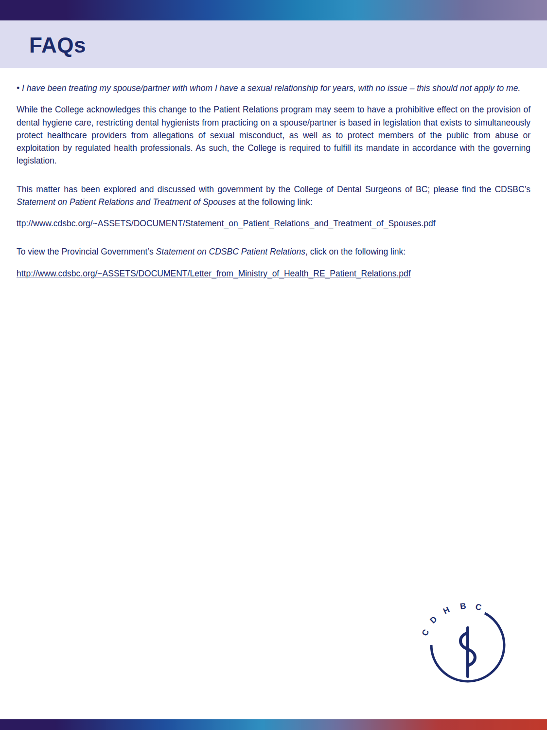FAQs
• I have been treating my spouse/partner with whom I have a sexual relationship for years, with no issue – this should not apply to me.
While the College acknowledges this change to the Patient Relations program may seem to have a prohibitive effect on the provision of dental hygiene care, restricting dental hygienists from practicing on a spouse/partner is based in legislation that exists to simultaneously protect healthcare providers from allegations of sexual misconduct, as well as to protect members of the public from abuse or exploitation by regulated health professionals. As such, the College is required to fulfill its mandate in accordance with the governing legislation.
This matter has been explored and discussed with government by the College of Dental Surgeons of BC; please find the CDSBC’s Statement on Patient Relations and Treatment of Spouses at the following link:
ttp://www.cdsbc.org/~ASSETS/DOCUMENT/Statement_on_Patient_Relations_and_Treatment_of_Spouses.pdf
To view the Provincial Government’s Statement on CDSBC Patient Relations, click on the following link:
http://www.cdsbc.org/~ASSETS/DOCUMENT/Letter_from_Ministry_of_Health_RE_Patient_Relations.pdf
C D H B C